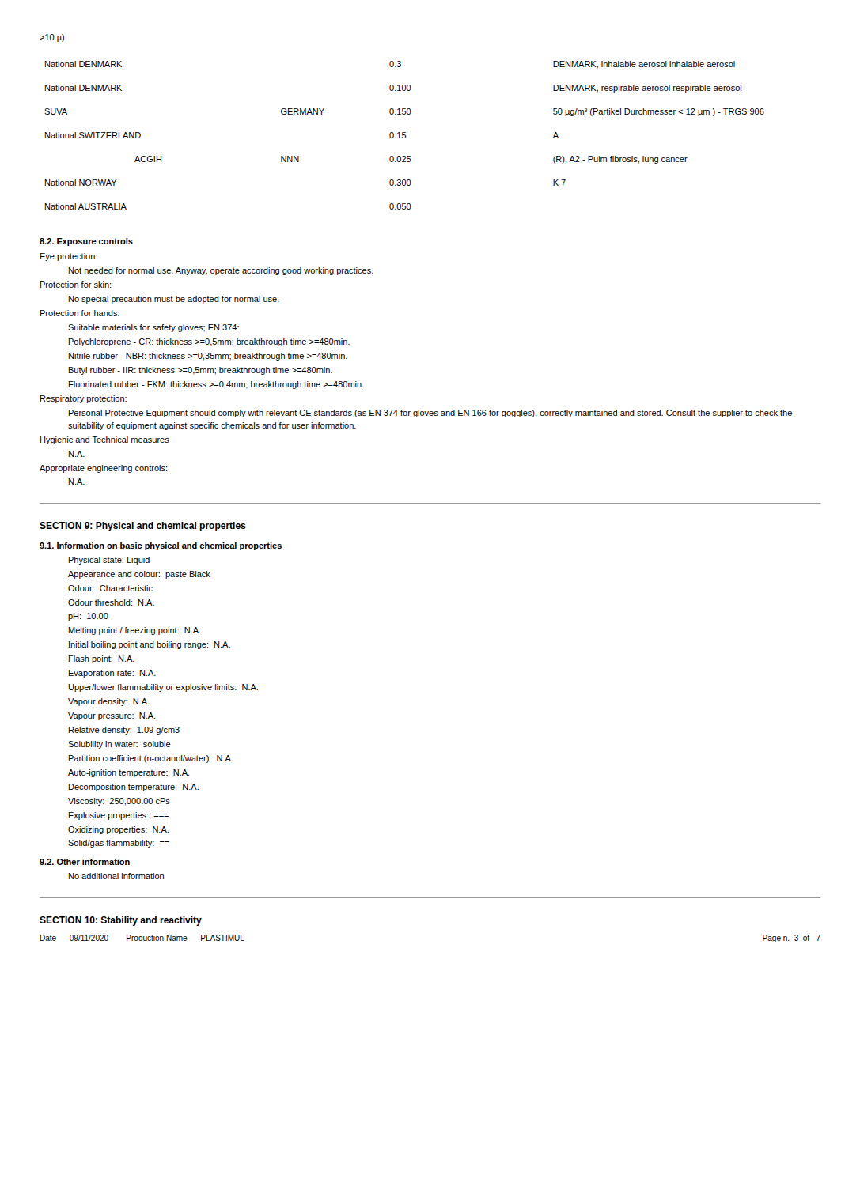>10 µ)
| National DENMARK | | 0.3 | DENMARK, inhalable aerosol inhalable aerosol |
| National DENMARK | | 0.100 | DENMARK, respirable aerosol respirable aerosol |
| SUVA | GERMANY | 0.150 | 50 µg/m³ (Partikel Durchmesser < 12 µm ) - TRGS 906 |
| National SWITZERLAND | | 0.15 | A |
| ACGIH | NNN | 0.025 | (R), A2 - Pulm fibrosis, lung cancer |
| National NORWAY | | 0.300 | K 7 |
| National AUSTRALIA | | 0.050 | |
8.2. Exposure controls
Eye protection:
Not needed for normal use. Anyway, operate according good working practices.
Protection for skin:
No special precaution must be adopted for normal use.
Protection for hands:
Suitable materials for safety gloves; EN 374:
Polychloroprene - CR: thickness >=0,5mm; breakthrough time >=480min.
Nitrile rubber - NBR: thickness >=0,35mm; breakthrough time >=480min.
Butyl rubber - IIR: thickness >=0,5mm; breakthrough time >=480min.
Fluorinated rubber - FKM: thickness >=0,4mm; breakthrough time >=480min.
Respiratory protection:
Personal Protective Equipment should comply with relevant CE standards (as EN 374 for gloves and EN 166 for goggles), correctly maintained and stored. Consult the supplier to check the suitability of equipment against specific chemicals and for user information.
Hygienic and Technical measures
N.A.
Appropriate engineering controls:
N.A.
SECTION 9: Physical and chemical properties
9.1. Information on basic physical and chemical properties
Physical state: Liquid
Appearance and colour: paste Black
Odour: Characteristic
Odour threshold: N.A.
pH: 10.00
Melting point / freezing point: N.A.
Initial boiling point and boiling range: N.A.
Flash point: N.A.
Evaporation rate: N.A.
Upper/lower flammability or explosive limits: N.A.
Vapour density: N.A.
Vapour pressure: N.A.
Relative density: 1.09 g/cm3
Solubility in water: soluble
Partition coefficient (n-octanol/water): N.A.
Auto-ignition temperature: N.A.
Decomposition temperature: N.A.
Viscosity: 250,000.00 cPs
Explosive properties: ===
Oxidizing properties: N.A.
Solid/gas flammability: ==
9.2. Other information
No additional information
SECTION 10: Stability and reactivity
Date 09/11/2020 Production Name PLASTIMUL Page n. 3 of 7